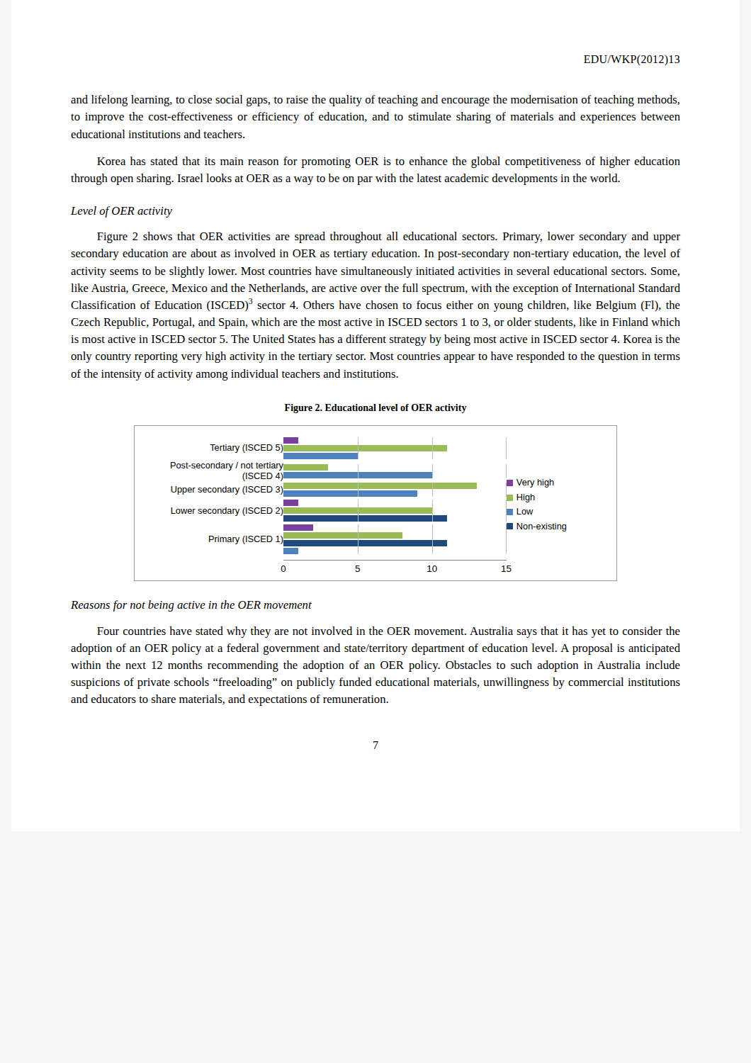EDU/WKP(2012)13
and lifelong learning, to close social gaps, to raise the quality of teaching and encourage the modernisation of teaching methods, to improve the cost-effectiveness or efficiency of education, and to stimulate sharing of materials and experiences between educational institutions and teachers.
Korea has stated that its main reason for promoting OER is to enhance the global competitiveness of higher education through open sharing. Israel looks at OER as a way to be on par with the latest academic developments in the world.
Level of OER activity
Figure 2 shows that OER activities are spread throughout all educational sectors. Primary, lower secondary and upper secondary education are about as involved in OER as tertiary education. In post-secondary non-tertiary education, the level of activity seems to be slightly lower. Most countries have simultaneously initiated activities in several educational sectors. Some, like Austria, Greece, Mexico and the Netherlands, are active over the full spectrum, with the exception of International Standard Classification of Education (ISCED)3 sector 4. Others have chosen to focus either on young children, like Belgium (Fl), the Czech Republic, Portugal, and Spain, which are the most active in ISCED sectors 1 to 3, or older students, like in Finland which is most active in ISCED sector 5. The United States has a different strategy by being most active in ISCED sector 4. Korea is the only country reporting very high activity in the tertiary sector. Most countries appear to have responded to the question in terms of the intensity of activity among individual teachers and institutions.
Figure 2. Educational level of OER activity
| / Tertiary (ISCED 5) / / / Post-secondary / not tertiary (ISCED 4) / / / Upper secondary (ISCED 3) / / / Lower secondary (ISCED 2) / / / Primary (ISCED 1) / / / / 0 5 10 15 / | Very high High Low Non-existing |
Reasons for not being active in the OER movement
Four countries have stated why they are not involved in the OER movement. Australia says that it has yet to consider the adoption of an OER policy at a federal government and state/territory department of education level. A proposal is anticipated within the next 12 months recommending the adoption of an OER policy. Obstacles to such adoption in Australia include suspicions of private schools “freeloading” on publicly funded educational materials, unwillingness by commercial institutions and educators to share materials, and expectations of remuneration.
7